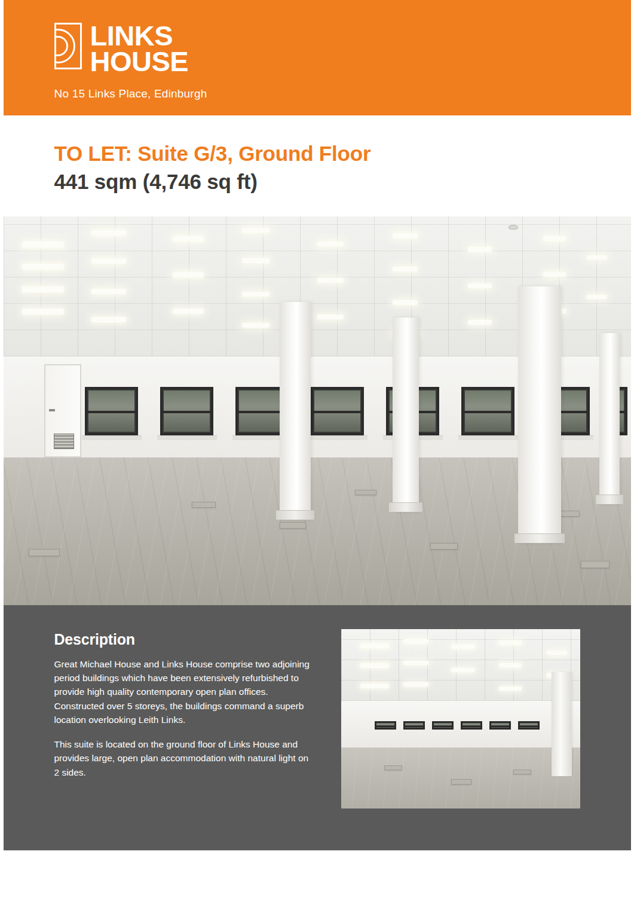LINKS HOUSE
No 15 Links Place, Edinburgh
TO LET: Suite G/3, Ground Floor
441 sqm (4,746 sq ft)
Description
Great Michael House and Links House comprise two adjoining period buildings which have been extensively refurbished to provide high quality contemporary open plan offices. Constructed over 5 storeys, the buildings command a superb location overlooking Leith Links.
This suite is located on the ground floor of Links House and provides large, open plan accommodation with natural light on 2 sides.